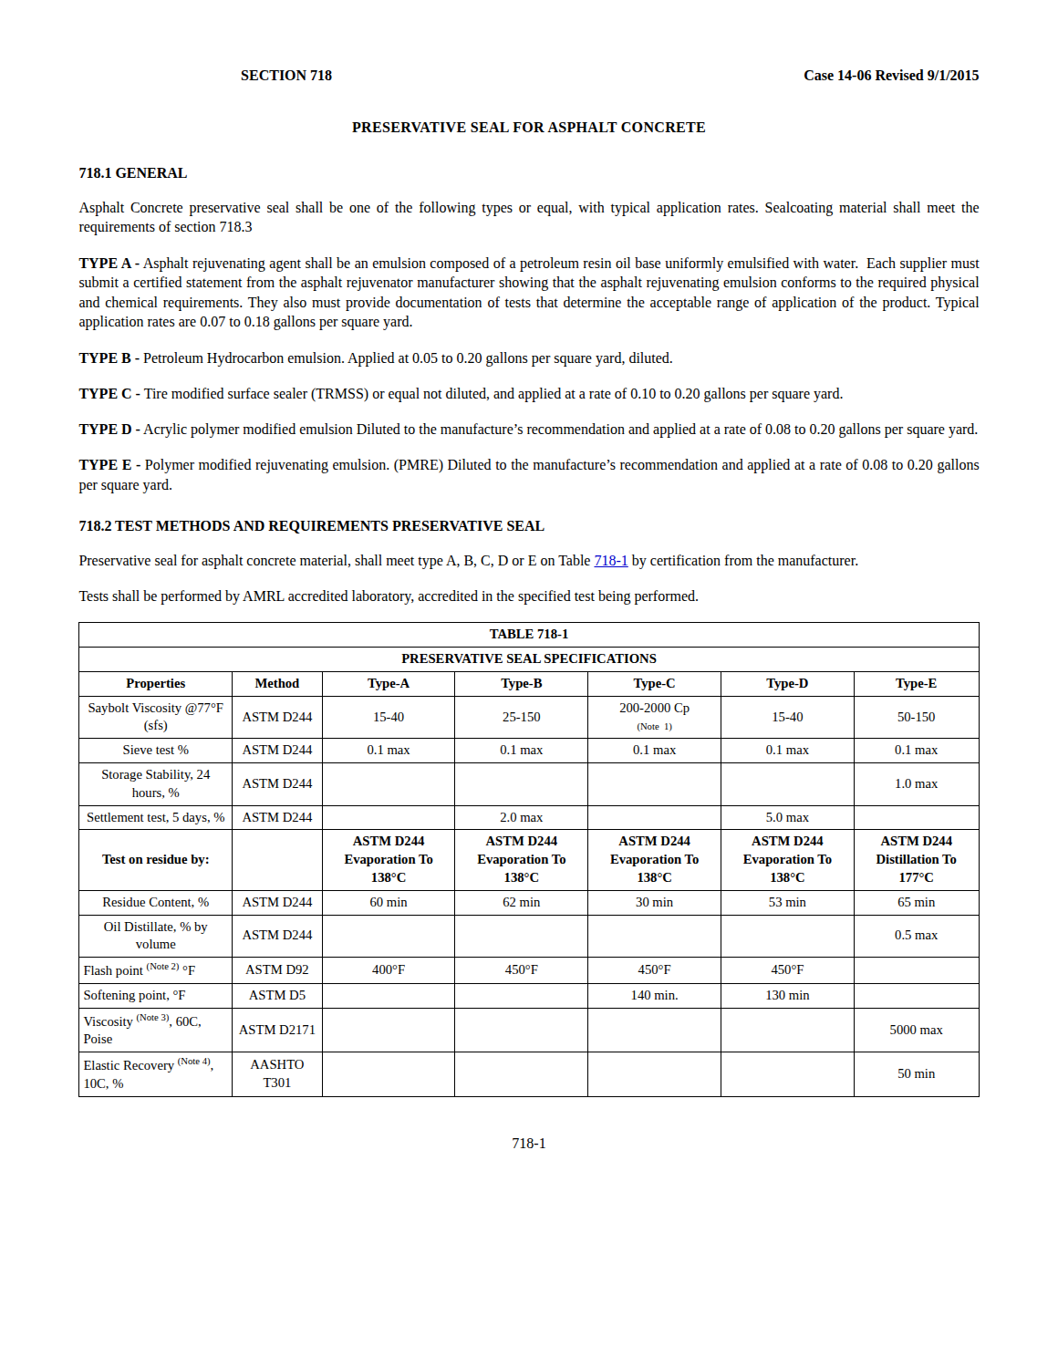SECTION 718 Case 14-06 Revised 9/1/2015
PRESERVATIVE SEAL FOR ASPHALT CONCRETE
718.1 GENERAL
Asphalt Concrete preservative seal shall be one of the following types or equal, with typical application rates. Sealcoating material shall meet the requirements of section 718.3
TYPE A - Asphalt rejuvenating agent shall be an emulsion composed of a petroleum resin oil base uniformly emulsified with water. Each supplier must submit a certified statement from the asphalt rejuvenator manufacturer showing that the asphalt rejuvenating emulsion conforms to the required physical and chemical requirements. They also must provide documentation of tests that determine the acceptable range of application of the product. Typical application rates are 0.07 to 0.18 gallons per square yard.
TYPE B - Petroleum Hydrocarbon emulsion. Applied at 0.05 to 0.20 gallons per square yard, diluted.
TYPE C - Tire modified surface sealer (TRMSS) or equal not diluted, and applied at a rate of 0.10 to 0.20 gallons per square yard.
TYPE D - Acrylic polymer modified emulsion Diluted to the manufacture’s recommendation and applied at a rate of 0.08 to 0.20 gallons per square yard.
TYPE E - Polymer modified rejuvenating emulsion. (PMRE) Diluted to the manufacture’s recommendation and applied at a rate of 0.08 to 0.20 gallons per square yard.
718.2 TEST METHODS AND REQUIREMENTS PRESERVATIVE SEAL
Preservative seal for asphalt concrete material, shall meet type A, B, C, D or E on Table 718-1 by certification from the manufacturer.
Tests shall be performed by AMRL accredited laboratory, accredited in the specified test being performed.
TABLE 718-1
| PRESERVATIVE SEAL SPECIFICATIONS |
| Properties | Method | Type-A | Type-B | Type-C | Type-D | Type-E |
| Saybolt Viscosity @77°F (sfs) | ASTM D244 | 15-40 | 25-150 | 200-2000 Cp (Note 1) | 15-40 | 50-150 |
| Sieve test % | ASTM D244 | 0.1 max | 0.1 max | 0.1 max | 0.1 max | 0.1 max |
| Storage Stability, 24 hours, % | ASTM D244 | | | | | 1.0 max |
| Settlement test, 5 days, % | ASTM D244 | | 2.0 max | | 5.0 max | |
| Test on residue by: | | ASTM D244 Evaporation To 138°C | ASTM D244 Evaporation To 138°C | ASTM D244 Evaporation To 138°C | ASTM D244 Evaporation To 138°C | ASTM D244 Distillation To 177°C |
| Residue Content, % | ASTM D244 | 60 min | 62 min | 30 min | 53 min | 65 min |
| Oil Distillate, % by volume | ASTM D244 | | | | | 0.5 max |
| Flash point (Note 2) °F | ASTM D92 | 400°F | 450°F | 450°F | 450°F | |
| Softening point, °F | ASTM D5 | | | 140 min. | 130 min | |
| Viscosity (Note 3) , 60C, Poise | ASTM D2171 | | | | | 5000 max |
| Elastic Recovery (Note 4) , 10C, % | AASHTO T301 | | | | | 50 min |
718-1